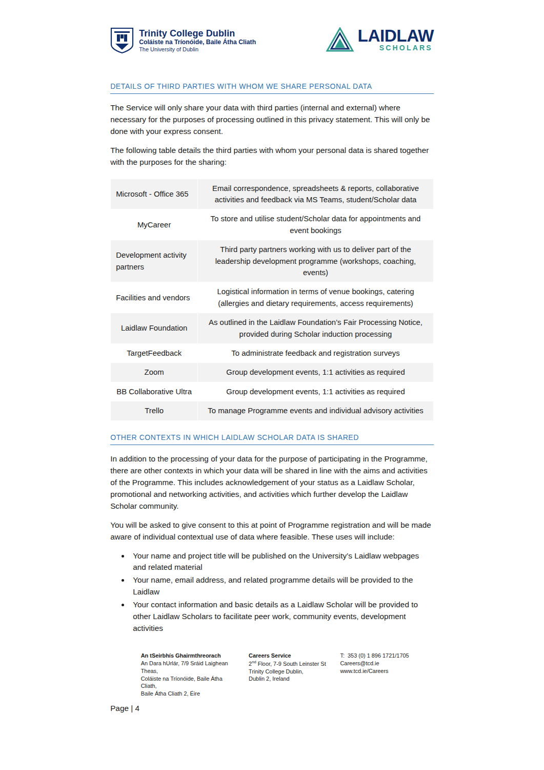Trinity College Dublin
Coláiste na Tríonóide, Baile Átha Cliath
The University of Dublin
LAIDLAW
SCHOLARS
Details of third parties with whom we share personal data
The Service will only share your data with third parties (internal and external) where necessary for the purposes of processing outlined in this privacy statement. This will only be done with your express consent.
The following table details the third parties with whom your personal data is shared together with the purposes for the sharing:
| Microsoft - Office 365 | Email correspondence, spreadsheets & reports, collaborative activities and feedback via MS Teams, student/Scholar data |
| MyCareer | To store and utilise student/Scholar data for appointments and event bookings |
| Development activity partners | Third party partners working with us to deliver part of the leadership development programme (workshops, coaching, events) |
| Facilities and vendors | Logistical information in terms of venue bookings, catering (allergies and dietary requirements, access requirements) |
| Laidlaw Foundation | As outlined in the Laidlaw Foundation’s Fair Processing Notice, provided during Scholar induction processing |
| TargetFeedback | To administrate feedback and registration surveys |
| Zoom | Group development events, 1:1 activities as required |
| BB Collaborative Ultra | Group development events, 1:1 activities as required |
| Trello | To manage Programme events and individual advisory activities |
Other contexts in which Laidlaw Scholar data is shared
In addition to the processing of your data for the purpose of participating in the Programme, there are other contexts in which your data will be shared in line with the aims and activities of the Programme. This includes acknowledgement of your status as a Laidlaw Scholar, promotional and networking activities, and activities which further develop the Laidlaw Scholar community.
You will be asked to give consent to this at point of Programme registration and will be made aware of individual contextual use of data where feasible. These uses will include:
Your name and project title will be published on the University’s Laidlaw webpages and related material
Your name, email address, and related programme details will be provided to the Laidlaw
Your contact information and basic details as a Laidlaw Scholar will be provided to other Laidlaw Scholars to facilitate peer work, community events, development activities
An tSeirbhís Ghairmthreorach
An Dara hUrlár, 7/9 Sráid Laighean Theas,
Coláiste na Tríonóide, Baile Átha Cliath,
Baile Átha Cliath 2, Éire
Careers Service
2nd Floor, 7-9 South Leinster St
Trinity College Dublin,
Dublin 2, Ireland
T: 353 (0) 1 896 1721/1705
Careers@tcd.ie
www.tcd.ie/Careers
Page | 4